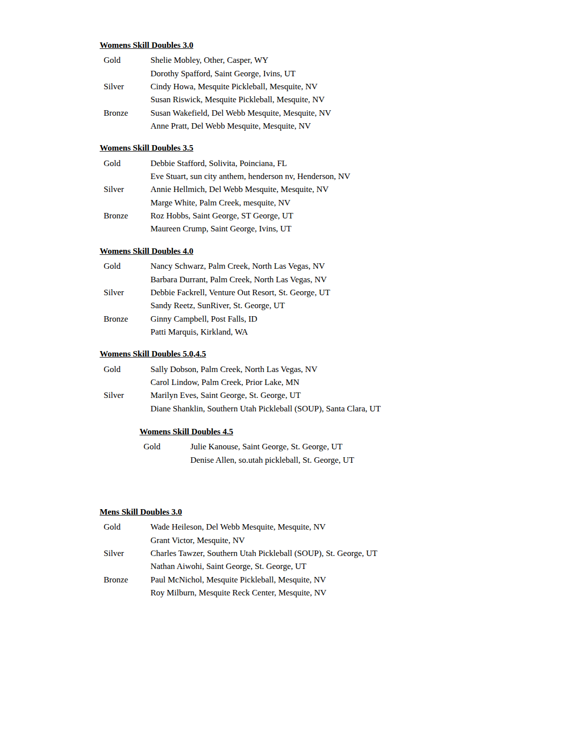Womens Skill Doubles 3.0
| Gold | Shelie Mobley, Other, Casper, WY Dorothy Spafford, Saint George, Ivins, UT |
| Silver | Cindy Howa, Mesquite Pickleball, Mesquite, NV Susan Riswick, Mesquite Pickleball, Mesquite, NV |
| Bronze | Susan Wakefield, Del Webb Mesquite, Mesquite, NV Anne Pratt, Del Webb Mesquite, Mesquite, NV |
Womens Skill Doubles 3.5
| Gold | Debbie Stafford, Solivita, Poinciana, FL Eve Stuart, sun city anthem, henderson nv, Henderson, NV |
| Silver | Annie Hellmich, Del Webb Mesquite, Mesquite, NV Marge White, Palm Creek, mesquite, NV |
| Bronze | Roz Hobbs, Saint George, ST George, UT Maureen Crump, Saint George, Ivins, UT |
Womens Skill Doubles 4.0
| Gold | Nancy Schwarz, Palm Creek, North Las Vegas, NV Barbara Durrant, Palm Creek, North Las Vegas, NV |
| Silver | Debbie Fackrell, Venture Out Resort, St. George, UT Sandy Reetz, SunRiver, St. George, UT |
| Bronze | Ginny Campbell, Post Falls, ID Patti Marquis, Kirkland, WA |
Womens Skill Doubles 5.0,4.5
| Gold | Sally Dobson, Palm Creek, North Las Vegas, NV Carol Lindow, Palm Creek, Prior Lake, MN |
| Silver | Marilyn Eves, Saint George, St. George, UT Diane Shanklin, Southern Utah Pickleball (SOUP), Santa Clara, UT |
Womens Skill Doubles 4.5
| Gold | Julie Kanouse, Saint George, St. George, UT Denise Allen, so.utah pickleball, St. George, UT |
Mens Skill Doubles 3.0
| Gold | Wade Heileson, Del Webb Mesquite, Mesquite, NV Grant Victor, Mesquite, NV |
| Silver | Charles Tawzer, Southern Utah Pickleball (SOUP), St. George, UT Nathan Aiwohi, Saint George, St. George, UT |
| Bronze | Paul McNichol, Mesquite Pickleball, Mesquite, NV Roy Milburn, Mesquite Reck Center, Mesquite, NV |